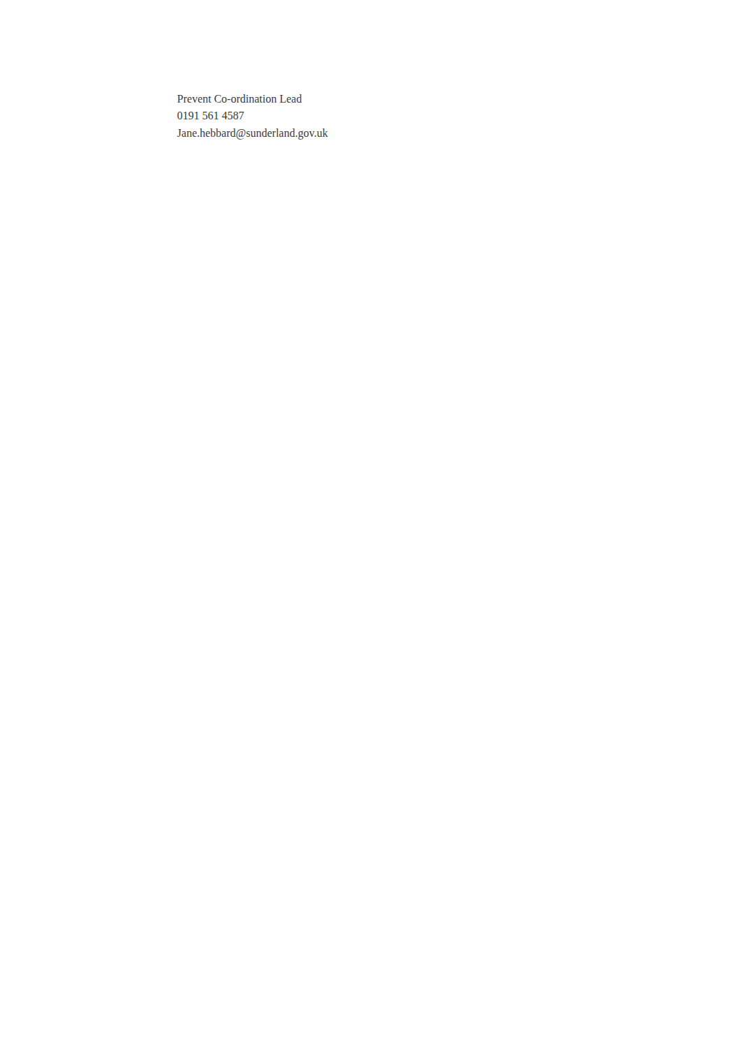Prevent Co-ordination Lead 0191 561 4587 Jane.hebbard@sunderland.gov.uk